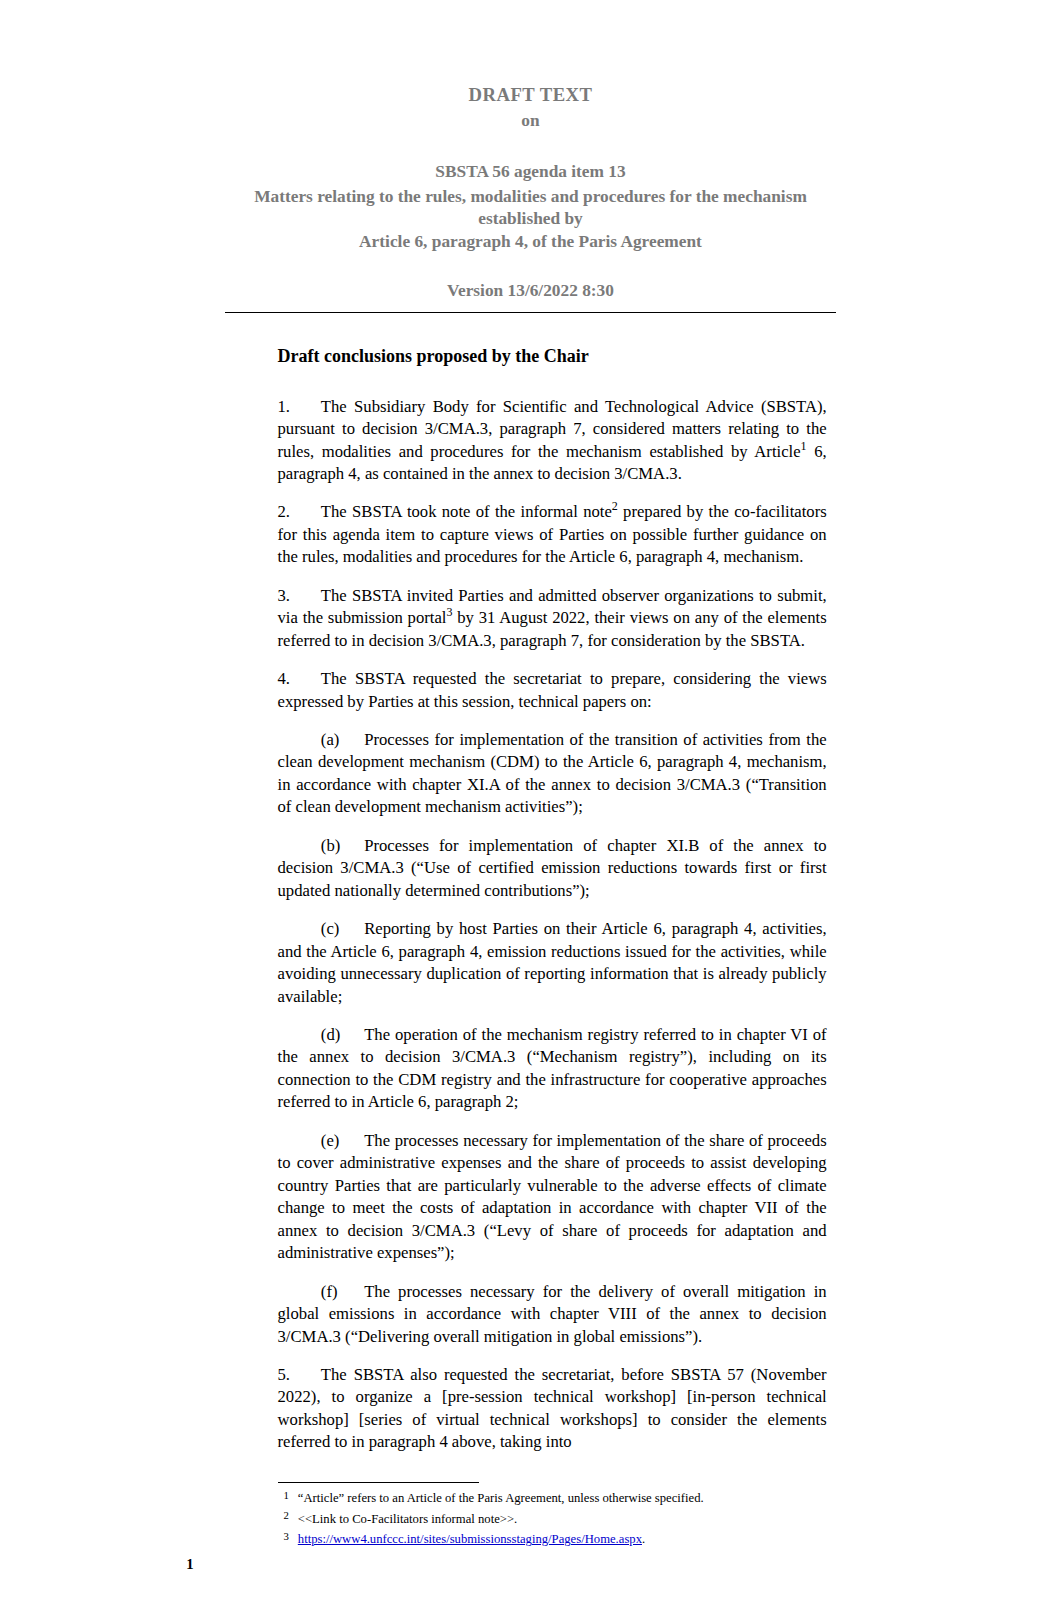DRAFT TEXT
on
SBSTA 56 agenda item 13
Matters relating to the rules, modalities and procedures for the mechanism established by
Article 6, paragraph 4, of the Paris Agreement
Version 13/6/2022 8:30
Draft conclusions proposed by the Chair
1. The Subsidiary Body for Scientific and Technological Advice (SBSTA), pursuant to decision 3/CMA.3, paragraph 7, considered matters relating to the rules, modalities and procedures for the mechanism established by Article1 6, paragraph 4, as contained in the annex to decision 3/CMA.3.
2. The SBSTA took note of the informal note2 prepared by the co-facilitators for this agenda item to capture views of Parties on possible further guidance on the rules, modalities and procedures for the Article 6, paragraph 4, mechanism.
3. The SBSTA invited Parties and admitted observer organizations to submit, via the submission portal3 by 31 August 2022, their views on any of the elements referred to in decision 3/CMA.3, paragraph 7, for consideration by the SBSTA.
4. The SBSTA requested the secretariat to prepare, considering the views expressed by Parties at this session, technical papers on:
(a) Processes for implementation of the transition of activities from the clean development mechanism (CDM) to the Article 6, paragraph 4, mechanism, in accordance with chapter XI.A of the annex to decision 3/CMA.3 (“Transition of clean development mechanism activities”);
(b) Processes for implementation of chapter XI.B of the annex to decision 3/CMA.3 (“Use of certified emission reductions towards first or first updated nationally determined contributions”);
(c) Reporting by host Parties on their Article 6, paragraph 4, activities, and the Article 6, paragraph 4, emission reductions issued for the activities, while avoiding unnecessary duplication of reporting information that is already publicly available;
(d) The operation of the mechanism registry referred to in chapter VI of the annex to decision 3/CMA.3 (“Mechanism registry”), including on its connection to the CDM registry and the infrastructure for cooperative approaches referred to in Article 6, paragraph 2;
(e) The processes necessary for implementation of the share of proceeds to cover administrative expenses and the share of proceeds to assist developing country Parties that are particularly vulnerable to the adverse effects of climate change to meet the costs of adaptation in accordance with chapter VII of the annex to decision 3/CMA.3 (“Levy of share of proceeds for adaptation and administrative expenses”);
(f) The processes necessary for the delivery of overall mitigation in global emissions in accordance with chapter VIII of the annex to decision 3/CMA.3 (“Delivering overall mitigation in global emissions”).
5. The SBSTA also requested the secretariat, before SBSTA 57 (November 2022), to organize a [pre-session technical workshop] [in-person technical workshop] [series of virtual technical workshops] to consider the elements referred to in paragraph 4 above, taking into
1“Article” refers to an Article of the Paris Agreement, unless otherwise specified.
2<<Link to Co-Facilitators informal note>>.
3 https://www4.unfccc.int/sites/submissionsstaging/Pages/Home.aspx.
1